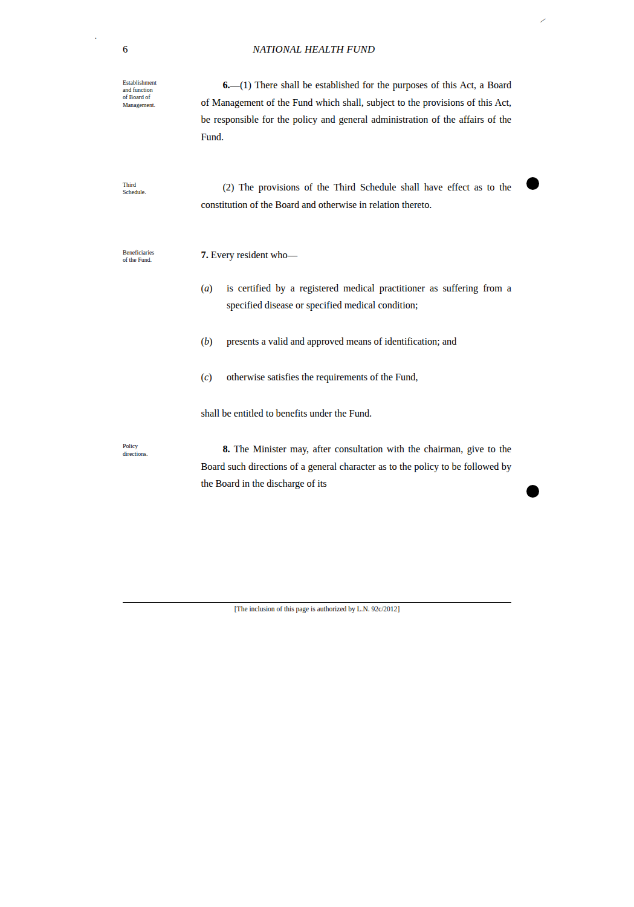⁄ .
6
NATIONAL HEALTH FUND
Establishment
and function
of Board of
Management.
6.—(1) There shall be established for the purposes of this Act, a Board of Management of the Fund which shall, subject to the provisions of this Act, be responsible for the policy and general administration of the affairs of the Fund.
Third
Schedule.
(2) The provisions of the Third Schedule shall have effect as to the constitution of the Board and otherwise in relation thereto.
Beneficiaries
of the Fund.
7. Every resident who—
(a) is certified by a registered medical practitioner as suffering from a specified disease or specified medical condition;
(b) presents a valid and approved means of identification; and
(c) otherwise satisfies the requirements of the Fund,
shall be entitled to benefits under the Fund.
Policy
directions.
8. The Minister may, after consultation with the chairman, give to the Board such directions of a general character as to the policy to be followed by the Board in the discharge of its
[The inclusion of this page is authorized by L.N. 92c/2012]